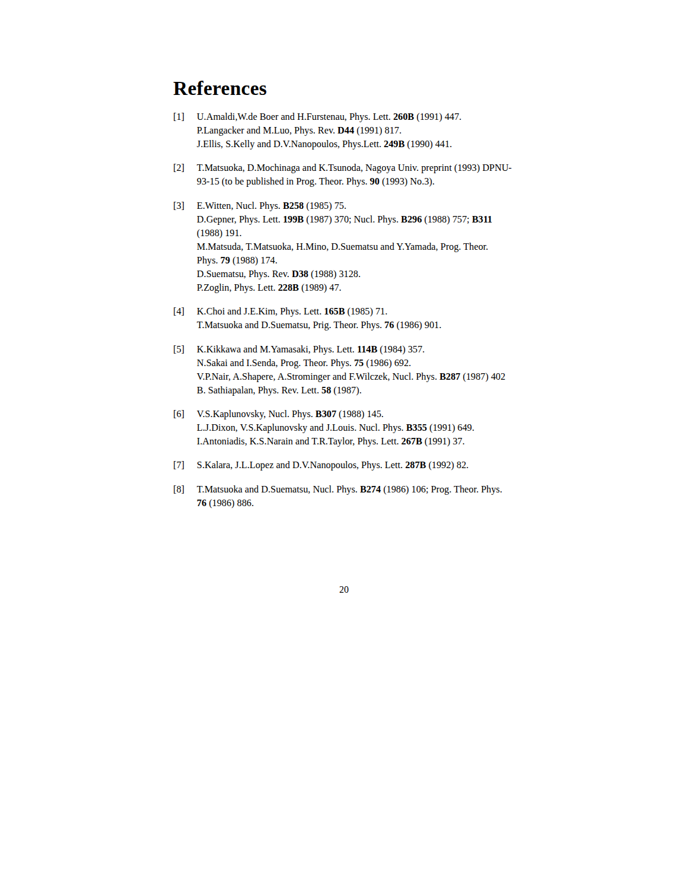References
[1] U.Amaldi,W.de Boer and H.Furstenau, Phys. Lett. 260B (1991) 447. P.Langacker and M.Luo, Phys. Rev. D44 (1991) 817. J.Ellis, S.Kelly and D.V.Nanopoulos, Phys.Lett. 249B (1990) 441.
[2] T.Matsuoka, D.Mochinaga and K.Tsunoda, Nagoya Univ. preprint (1993) DPNU- 93-15 (to be published in Prog. Theor. Phys. 90 (1993) No.3).
[3] E.Witten, Nucl. Phys. B258 (1985) 75. D.Gepner, Phys. Lett. 199B (1987) 370; Nucl. Phys. B296 (1988) 757; B311 (1988) 191. M.Matsuda, T.Matsuoka, H.Mino, D.Suematsu and Y.Yamada, Prog. Theor. Phys. 79 (1988) 174. D.Suematsu, Phys. Rev. D38 (1988) 3128. P.Zoglin, Phys. Lett. 228B (1989) 47.
[4] K.Choi and J.E.Kim, Phys. Lett. 165B (1985) 71. T.Matsuoka and D.Suematsu, Prig. Theor. Phys. 76 (1986) 901.
[5] K.Kikkawa and M.Yamasaki, Phys. Lett. 114B (1984) 357. N.Sakai and I.Senda, Prog. Theor. Phys. 75 (1986) 692. V.P.Nair, A.Shapere, A.Strominger and F.Wilczek, Nucl. Phys. B287 (1987) 402 B. Sathiapalan, Phys. Rev. Lett. 58 (1987).
[6] V.S.Kaplunovsky, Nucl. Phys. B307 (1988) 145. L.J.Dixon, V.S.Kaplunovsky and J.Louis. Nucl. Phys. B355 (1991) 649. I.Antoniadis, K.S.Narain and T.R.Taylor, Phys. Lett. 267B (1991) 37.
[7] S.Kalara, J.L.Lopez and D.V.Nanopoulos, Phys. Lett. 287B (1992) 82.
[8] T.Matsuoka and D.Suematsu, Nucl. Phys. B274 (1986) 106; Prog. Theor. Phys. 76 (1986) 886.
20